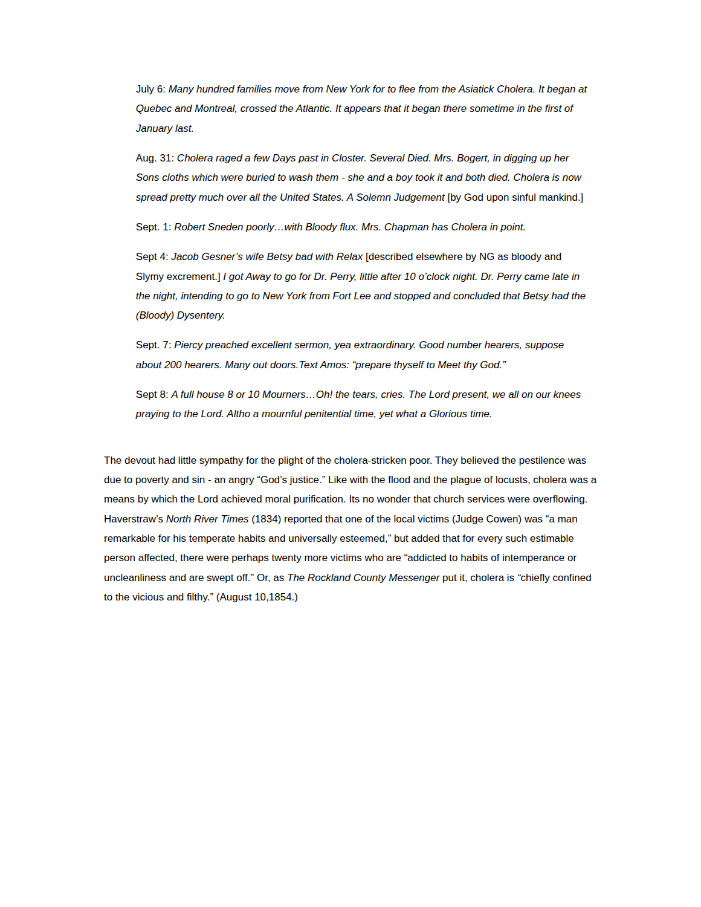July 6: Many hundred families move from New York for to flee from the Asiatick Cholera. It began at Quebec and Montreal, crossed the Atlantic. It appears that it began there sometime in the first of January last.
Aug. 31: Cholera raged a few Days past in Closter. Several Died. Mrs. Bogert, in digging up her Sons cloths which were buried to wash them - she and a boy took it and both died. Cholera is now spread pretty much over all the United States. A Solemn Judgement [by God upon sinful mankind.]
Sept. 1: Robert Sneden poorly…with Bloody flux. Mrs. Chapman has Cholera in point.
Sept 4: Jacob Gesner’s wife Betsy bad with Relax [described elsewhere by NG as bloody and Slymy excrement.] I got Away to go for Dr. Perry, little after 10 o’clock night. Dr. Perry came late in the night, intending to go to New York from Fort Lee and stopped and concluded that Betsy had the (Bloody) Dysentery.
Sept. 7: Piercy preached excellent sermon, yea extraordinary. Good number hearers, suppose about 200 hearers. Many out doors.Text Amos: “prepare thyself to Meet thy God.”
Sept 8: A full house 8 or 10 Mourners…Oh! the tears, cries. The Lord present, we all on our knees praying to the Lord. Altho a mournful penitential time, yet what a Glorious time.
The devout had little sympathy for the plight of the cholera-stricken poor. They believed the pestilence was due to poverty and sin - an angry “God’s justice.” Like with the flood and the plague of locusts, cholera was a means by which the Lord achieved moral purification. Its no wonder that church services were overflowing. Haverstraw’s North River Times (1834) reported that one of the local victims (Judge Cowen) was “a man remarkable for his temperate habits and universally esteemed,” but added that for every such estimable person affected, there were perhaps twenty more victims who are “addicted to habits of intemperance or uncleanliness and are swept off.” Or, as The Rockland County Messenger put it, cholera is “chiefly confined to the vicious and filthy.” (August 10,1854.)